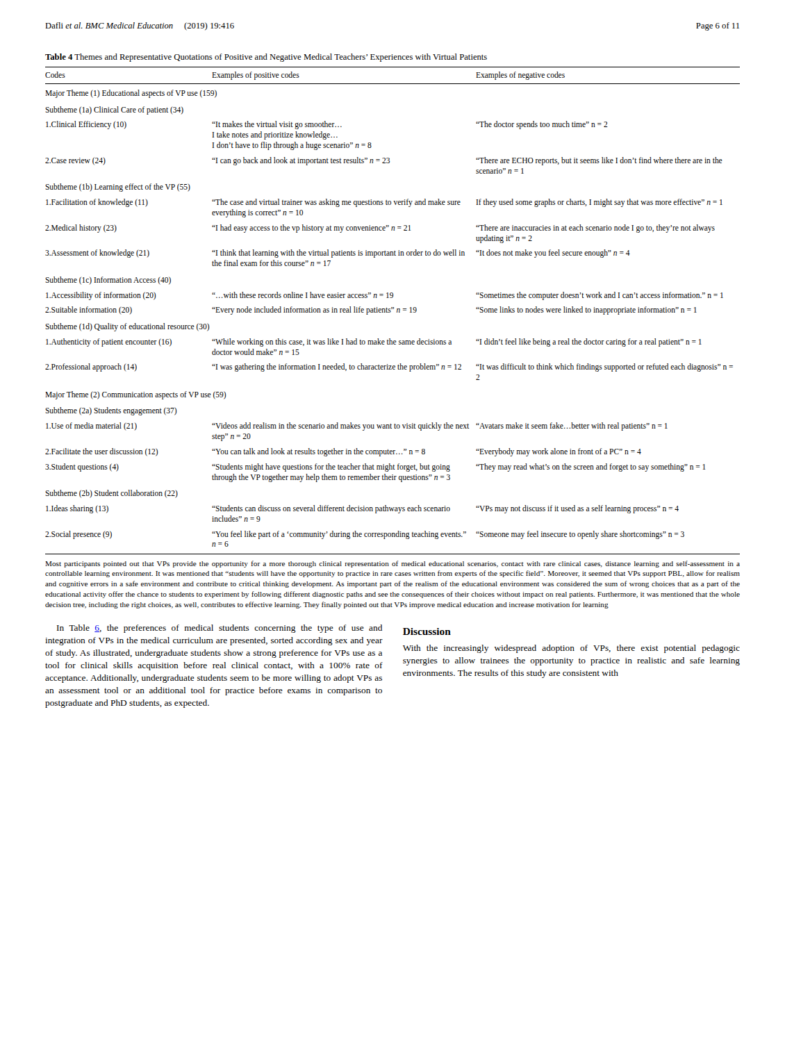Dafli et al. BMC Medical Education (2019) 19:416
Page 6 of 11
Table 4 Themes and Representative Quotations of Positive and Negative Medical Teachers’ Experiences with Virtual Patients
| Codes | Examples of positive codes | Examples of negative codes |
| --- | --- | --- |
| Major Theme (1) Educational aspects of VP use (159) |
| Subtheme (1a) Clinical Care of patient (34) |
| 1.Clinical Efficiency (10) | “It makes the virtual visit go smoother… I take notes and prioritize knowledge… I don’t have to flip through a huge scenario” n = 8 | “The doctor spends too much time” n = 2 |
| 2.Case review (24) | “I can go back and look at important test results” n = 23 | “There are ECHO reports, but it seems like I don’t find where there are in the scenario” n = 1 |
| Subtheme (1b) Learning effect of the VP (55) |
| 1.Facilitation of knowledge (11) | “The case and virtual trainer was asking me questions to verify and make sure everything is correct” n = 10 | If they used some graphs or charts, I might say that was more effective” n = 1 |
| 2.Medical history (23) | “I had easy access to the vp history at my convenience” n = 21 | “There are inaccuracies in at each scenario node I go to, they’re not always updating it” n = 2 |
| 3.Assessment of knowledge (21) | “I think that learning with the virtual patients is important in order to do well in the final exam for this course” n = 17 | “It does not make you feel secure enough” n = 4 |
| Subtheme (1c) Information Access (40) |
| 1.Accessibility of information (20) | “…with these records online I have easier access” n = 19 | “Sometimes the computer doesn’t work and I can’t access information.” n = 1 |
| 2.Suitable information (20) | “Every node included information as in real life patients” n = 19 | “Some links to nodes were linked to inappropriate information” n = 1 |
| Subtheme (1d) Quality of educational resource (30) |
| 1.Authenticity of patient encounter (16) | “While working on this case, it was like I had to make the same decisions a doctor would make” n = 15 | “I didn’t feel like being a real the doctor caring for a real patient” n = 1 |
| 2.Professional approach (14) | “I was gathering the information I needed, to characterize the problem” n = 12 | “It was difficult to think which findings supported or refuted each diagnosis” n = 2 |
| Major Theme (2) Communication aspects of VP use (59) |
| Subtheme (2a) Students engagement (37) |
| 1.Use of media material (21) | “Videos add realism in the scenario and makes you want to visit quickly the next step” n = 20 | “Avatars make it seem fake…better with real patients” n = 1 |
| 2.Facilitate the user discussion (12) | “You can talk and look at results together in the computer…” n = 8 | “Everybody may work alone in front of a PC” n = 4 |
| 3.Student questions (4) | “Students might have questions for the teacher that might forget, but going through the VP together may help them to remember their questions” n = 3 | “They may read what’s on the screen and forget to say something” n = 1 |
| Subtheme (2b) Student collaboration (22) |
| 1.Ideas sharing (13) | “Students can discuss on several different decision pathways each scenario includes” n = 9 | “VPs may not discuss if it used as a self learning process” n = 4 |
| 2.Social presence (9) | “You feel like part of a ‘community’ during the corresponding teaching events.” n = 6 | “Someone may feel insecure to openly share shortcomings” n = 3 |
Most participants pointed out that VPs provide the opportunity for a more thorough clinical representation of medical educational scenarios, contact with rare clinical cases, distance learning and self-assessment in a controllable learning environment. It was mentioned that “students will have the opportunity to practice in rare cases written from experts of the specific field”. Moreover, it seemed that VPs support PBL, allow for realism and cognitive errors in a safe environment and contribute to critical thinking development. As important part of the realism of the educational environment was considered the sum of wrong choices that as a part of the educational activity offer the chance to students to experiment by following different diagnostic paths and see the consequences of their choices without impact on real patients. Furthermore, it was mentioned that the whole decision tree, including the right choices, as well, contributes to effective learning. They finally pointed out that VPs improve medical education and increase motivation for learning
In Table 6, the preferences of medical students concerning the type of use and integration of VPs in the medical curriculum are presented, sorted according sex and year of study. As illustrated, undergraduate students show a strong preference for VPs use as a tool for clinical skills acquisition before real clinical contact, with a 100% rate of acceptance. Additionally, undergraduate students seem to be more willing to adopt VPs as an assessment tool or an additional tool for practice before exams in comparison to postgraduate and PhD students, as expected.
Discussion
With the increasingly widespread adoption of VPs, there exist potential pedagogic synergies to allow trainees the opportunity to practice in realistic and safe learning environments. The results of this study are consistent with